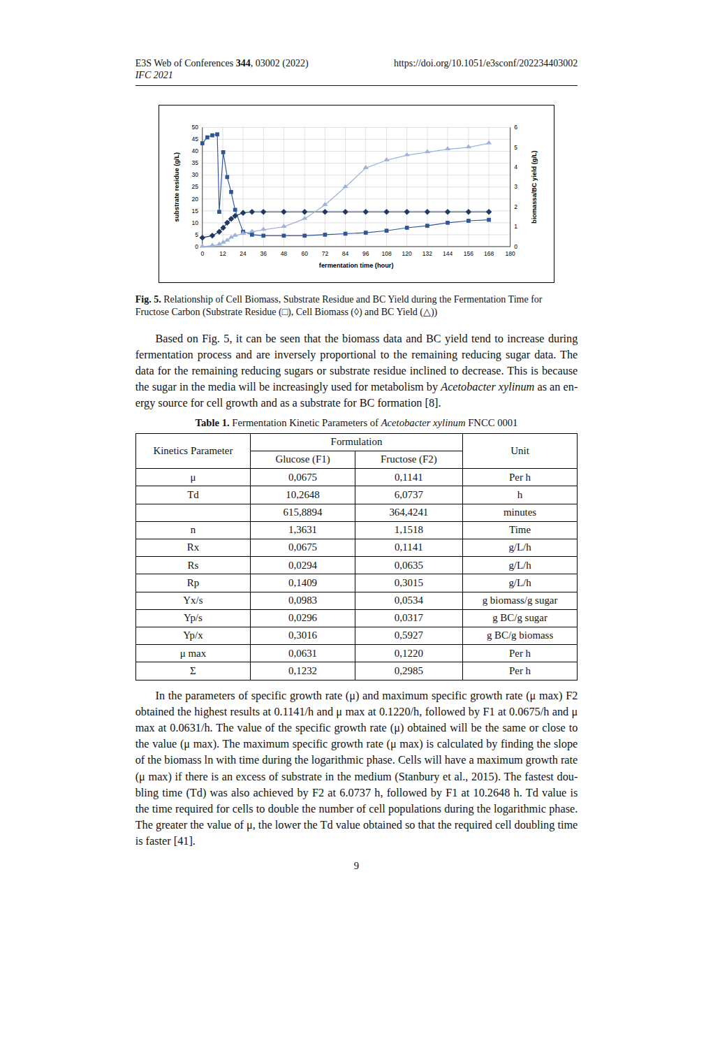E3S Web of Conferences 344, 03002 (2022)
https://doi.org/10.1051/e3sconf/202234403002
IFC 2021
50 45 40 35 30 25 20 15 10 5 0 6 5 4 3 2 1 0 0 12 24 36 48 60 72 84 96 108 120 132 144 156 168 180 fermentation time (hour) substrate residue (g/L) biomassa/BC yield (g/L)
Fig. 5. Relationship of Cell Biomass, Substrate Residue and BC Yield during the Fermentation Time for Fructose Carbon (Substrate Residue (□), Cell Biomass (◊) and BC Yield (△))
Based on Fig. 5, it can be seen that the biomass data and BC yield tend to increase during fermentation process and are inversely proportional to the remaining reducing sugar data. The data for the remaining reducing sugars or substrate residue inclined to decrease. This is because the sugar in the media will be increasingly used for metabolism by Acetobacter xylinum as an energy source for cell growth and as a substrate for BC formation [8].
Table 1. Fermentation Kinetic Parameters of Acetobacter xylinum FNCC 0001
| Kinetics Parameter | Formulation | Unit |
| --- | --- | --- |
| Glucose (F1) | Fructose (F2) |
| μ | 0,0675 | 0,1141 | Per h |
| Td | 10,2648 | 6,0737 | h |
| | 615,8894 | 364,4241 | minutes |
| n | 1,3631 | 1,1518 | Time |
| Rx | 0,0675 | 0,1141 | g/L/h |
| Rs | 0,0294 | 0,0635 | g/L/h |
| Rp | 0,1409 | 0,3015 | g/L/h |
| Yx/s | 0,0983 | 0,0534 | g biomass/g sugar |
| Yp/s | 0,0296 | 0,0317 | g BC/g sugar |
| Yp/x | 0,3016 | 0,5927 | g BC/g biomass |
| μ max | 0,0631 | 0,1220 | Per h |
| Σ | 0,1232 | 0,2985 | Per h |
In the parameters of specific growth rate (μ) and maximum specific growth rate (μ max) F2 obtained the highest results at 0.1141/h and μ max at 0.1220/h, followed by F1 at 0.0675/h and μ max at 0.0631/h. The value of the specific growth rate (μ) obtained will be the same or close to the value (μ max). The maximum specific growth rate (μ max) is calculated by finding the slope of the biomass ln with time during the logarithmic phase. Cells will have a maximum growth rate (μ max) if there is an excess of substrate in the medium (Stanbury et al., 2015). The fastest doubling time (Td) was also achieved by F2 at 6.0737 h, followed by F1 at 10.2648 h. Td value is the time required for cells to double the number of cell populations during the logarithmic phase. The greater the value of μ, the lower the Td value obtained so that the required cell doubling time is faster [41].
9